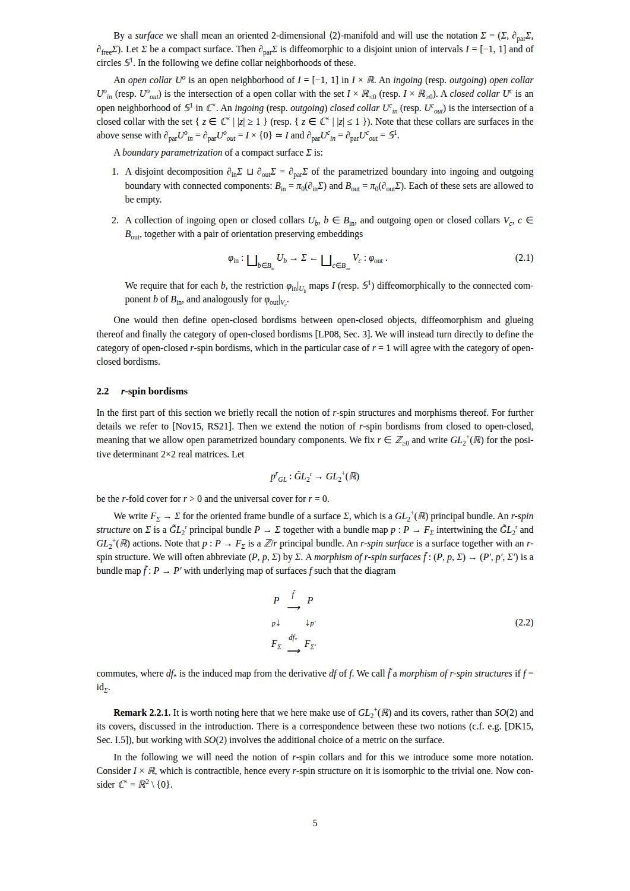By a surface we shall mean an oriented 2-dimensional ⟨2⟩-manifold and will use the notation Σ = (Σ, ∂parΣ, ∂freeΣ). Let Σ be a compact surface. Then ∂parΣ is diffeomorphic to a disjoint union of intervals I = [−1, 1] and of circles 𝕊1. In the following we define collar neighborhoods of these.
An open collar Uo is an open neighborhood of I = [−1, 1] in I × ℝ. An ingoing (resp. outgoing) open collar Uoin (resp. Uoout) is the intersection of a open collar with the set I × ℝ≤0 (resp. I × ℝ≥0). A closed collar Uc is an open neighborhood of 𝕊1 in ℂ×. An ingoing (resp. outgoing) closed collar Ucin (resp. Ucout) is the intersection of a closed collar with the set { z ∈ ℂ× | |z| ≥ 1 } (resp. { z ∈ ℂ× | |z| ≤ 1 }). Note that these collars are surfaces in the above sense with ∂parUoin = ∂parUoout = I × {0} ≃ I and ∂parUcin = ∂parUcout = 𝕊1.
A boundary parametrization of a compact surface Σ is:
A disjoint decomposition ∂inΣ ⊔ ∂outΣ = ∂parΣ of the parametrized boundary into ingoing and outgoing boundary with connected components: Bin = π0(∂inΣ) and Bout = π0(∂outΣ). Each of these sets are allowed to be empty.
A collection of ingoing open or closed collars Ub, b ∈ Bin, and outgoing open or closed collars Vc, c ∈ Bout, together with a pair of orientation preserving embeddings
φin : ⨆b∈Bin Ub → Σ ← ⨆c∈Bout Vc : φout .
(2.1)
We require that for each b, the restriction φin|Ub maps I (resp. 𝕊1) diffeomorphically to the connected component b of Bin, and analogously for φout|Vc.
One would then define open-closed bordisms between open-closed objects, diffeomorphism and glueing thereof and finally the category of open-closed bordisms [LP08, Sec. 3]. We will instead turn directly to define the category of open-closed r-spin bordisms, which in the particular case of r = 1 will agree with the category of open-closed bordisms.
2.2 r-spin bordisms
In the first part of this section we briefly recall the notion of r-spin structures and morphisms thereof. For further details we refer to [Nov15, RS21]. Then we extend the notion of r-spin bordisms from closed to open-closed, meaning that we allow open parametrized boundary components. We fix r ∈ ℤ≥0 and write GL2+(ℝ) for the positive determinant 2×2 real matrices. Let
prGL : G̃L2r → GL2+(ℝ)
be the r-fold cover for r > 0 and the universal cover for r = 0.
We write FΣ → Σ for the oriented frame bundle of a surface Σ, which is a GL2+(ℝ) principal bundle. An r-spin structure on Σ is a G̃L2r principal bundle P → Σ together with a bundle map p : P → FΣ intertwining the G̃L2r and GL2+(ℝ) actions. Note that p : P → FΣ is a ℤ/r principal bundle. An r-spin surface is a surface together with an r-spin structure. We will often abbreviate (P, p, Σ) by Σ. A morphism of r-spin surfaces f̃ : (P, p, Σ) → (P′, p′, Σ′) is a bundle map f̃ : P → P′ with underlying map of surfaces f such that the diagram
| P | f̃ ⟶ | P |
| p ↓ | | ↓ p′ |
| F Σ | df * ⟶ | F Σ′ |
(2.2)
commutes, where df* is the induced map from the derivative df of f. We call f̃ a morphism of r-spin structures if f = idΣ.
Remark 2.2.1. It is worth noting here that we here make use of GL2+(ℝ) and its covers, rather than SO(2) and its covers, discussed in the introduction. There is a correspondence between these two notions (c.f. e.g. [DK15, Sec. I.5]), but working with SO(2) involves the additional choice of a metric on the surface.
In the following we will need the notion of r-spin collars and for this we introduce some more notation. Consider I × ℝ, which is contractible, hence every r-spin structure on it is isomorphic to the trivial one. Now consider ℂ× = ℝ2 \ {0}.
5